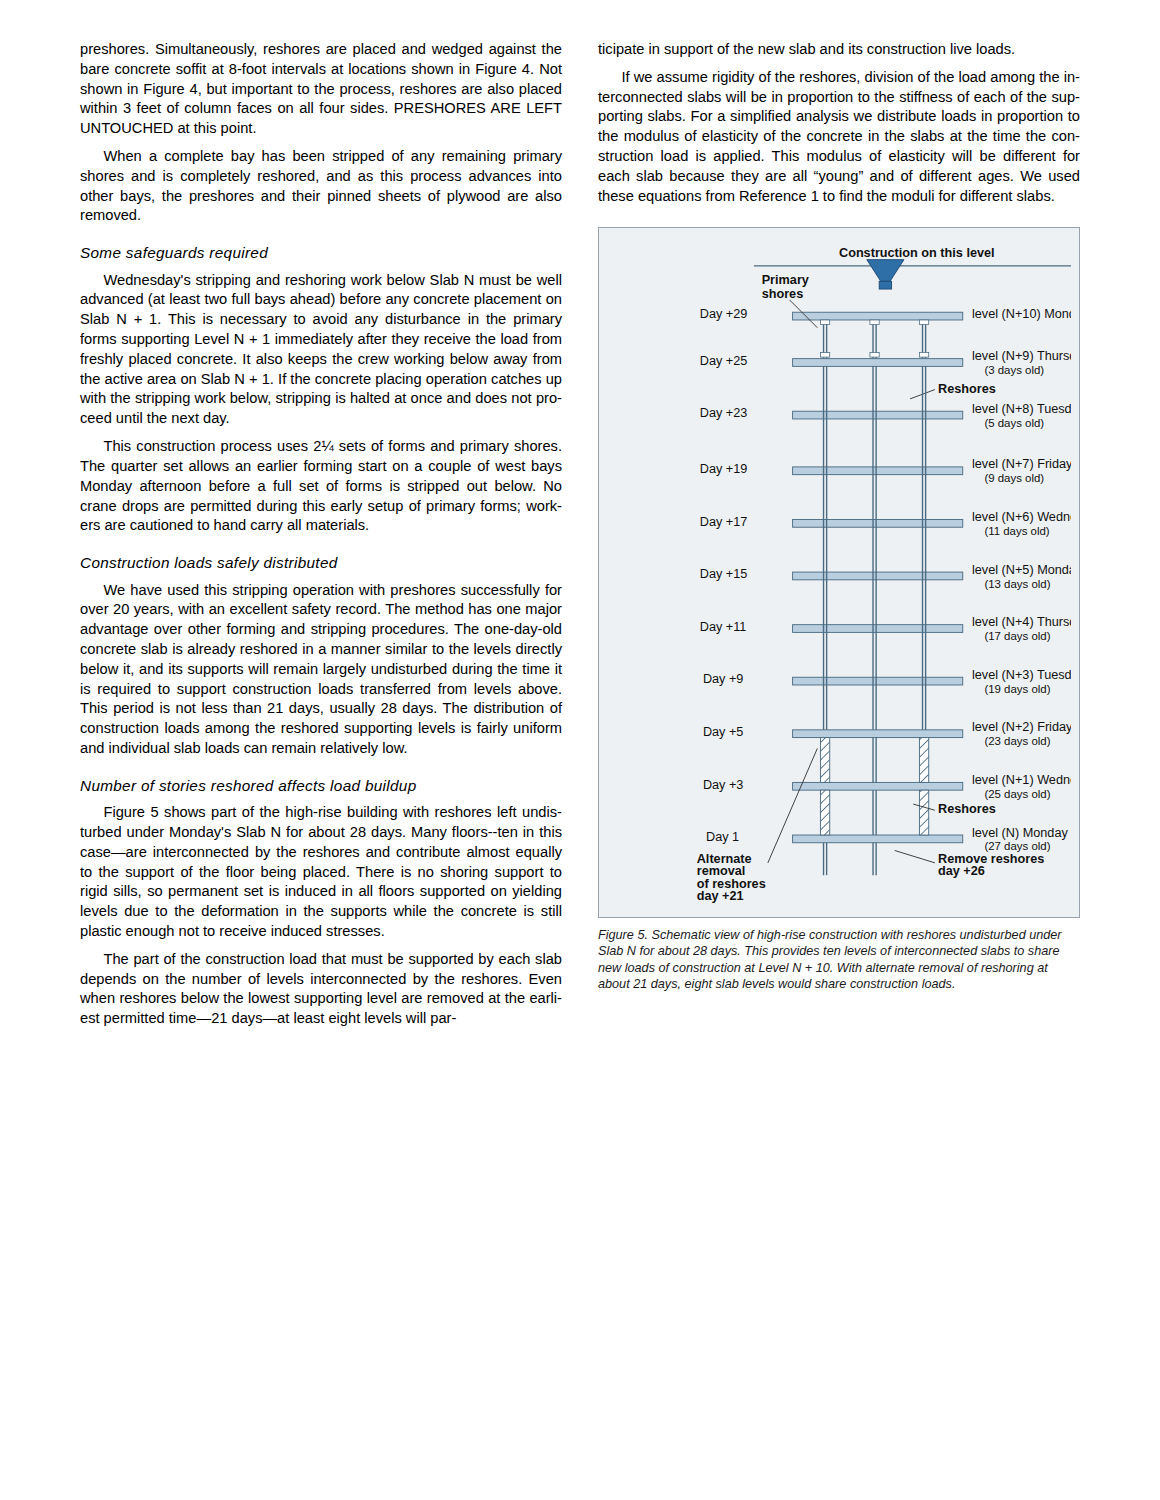preshores. Simultaneously, reshores are placed and wedged against the bare concrete soffit at 8-foot intervals at locations shown in Figure 4. Not shown in Figure 4, but important to the process, reshores are also placed within 3 feet of column faces on all four sides. PRESHORES ARE LEFT UNTOUCHED at this point.
When a complete bay has been stripped of any remaining primary shores and is completely reshored, and as this process advances into other bays, the preshores and their pinned sheets of plywood are also removed.
Some safeguards required
Wednesday's stripping and reshoring work below Slab N must be well advanced (at least two full bays ahead) before any concrete placement on Slab N + 1. This is necessary to avoid any disturbance in the primary forms supporting Level N + 1 immediately after they receive the load from freshly placed concrete. It also keeps the crew working below away from the active area on Slab N + 1. If the concrete placing operation catches up with the stripping work below, stripping is halted at once and does not proceed until the next day.
This construction process uses 2¼ sets of forms and primary shores. The quarter set allows an earlier forming start on a couple of west bays Monday afternoon before a full set of forms is stripped out below. No crane drops are permitted during this early setup of primary forms; workers are cautioned to hand carry all materials.
Construction loads safely distributed
We have used this stripping operation with preshores successfully for over 20 years, with an excellent safety record. The method has one major advantage over other forming and stripping procedures. The one-day-old concrete slab is already reshored in a manner similar to the levels directly below it, and its supports will remain largely undisturbed during the time it is required to support construction loads transferred from levels above. This period is not less than 21 days, usually 28 days. The distribution of construction loads among the reshored supporting levels is fairly uniform and individual slab loads can remain relatively low.
Number of stories reshored affects load buildup
Figure 5 shows part of the high-rise building with reshores left undisturbed under Monday's Slab N for about 28 days. Many floors--ten in this case—are interconnected by the reshores and contribute almost equally to the support of the floor being placed. There is no shoring support to rigid sills, so permanent set is induced in all floors supported on yielding levels due to the deformation in the supports while the concrete is still plastic enough not to receive induced stresses.
The part of the construction load that must be supported by each slab depends on the number of levels interconnected by the reshores. Even when reshores below the lowest supporting level are removed at the earliest permitted time—21 days—at least eight levels will par-
ticipate in support of the new slab and its construction live loads.
If we assume rigidity of the reshores, division of the load among the interconnected slabs will be in proportion to the stiffness of each of the supporting slabs. For a simplified analysis we distribute loads in proportion to the modulus of elasticity of the concrete in the slabs at the time the construction load is applied. This modulus of elasticity will be different for each slab because they are all “young” and of different ages. We used these equations from Reference 1 to find the moduli for different slabs.
Construction on this level Primary shores Day +29 level (N+10) Monday Day +25 level (N+9) Thursday (3 days old) Reshores Day +23 level (N+8) Tuesday (5 days old) Day +19 level (N+7) Friday (9 days old) Day +17 level (N+6) Wednesday (11 days old) Day +15 level (N+5) Monday (13 days old) Day +11 level (N+4) Thursday (17 days old) Day +9 level (N+3) Tuesday (19 days old) Day +5 level (N+2) Friday (23 days old) Day +3 level (N+1) Wednesday (25 days old) Day 1 level (N) Monday slab (27 days old) Reshores Alternate removal of reshores day +21 Remove reshores day +26
Figure 5. Schematic view of high-rise construction with reshores undisturbed under Slab N for about 28 days. This provides ten levels of interconnected slabs to share new loads of construction at Level N + 10. With alternate removal of reshoring at about 21 days, eight slab levels would share construction loads.